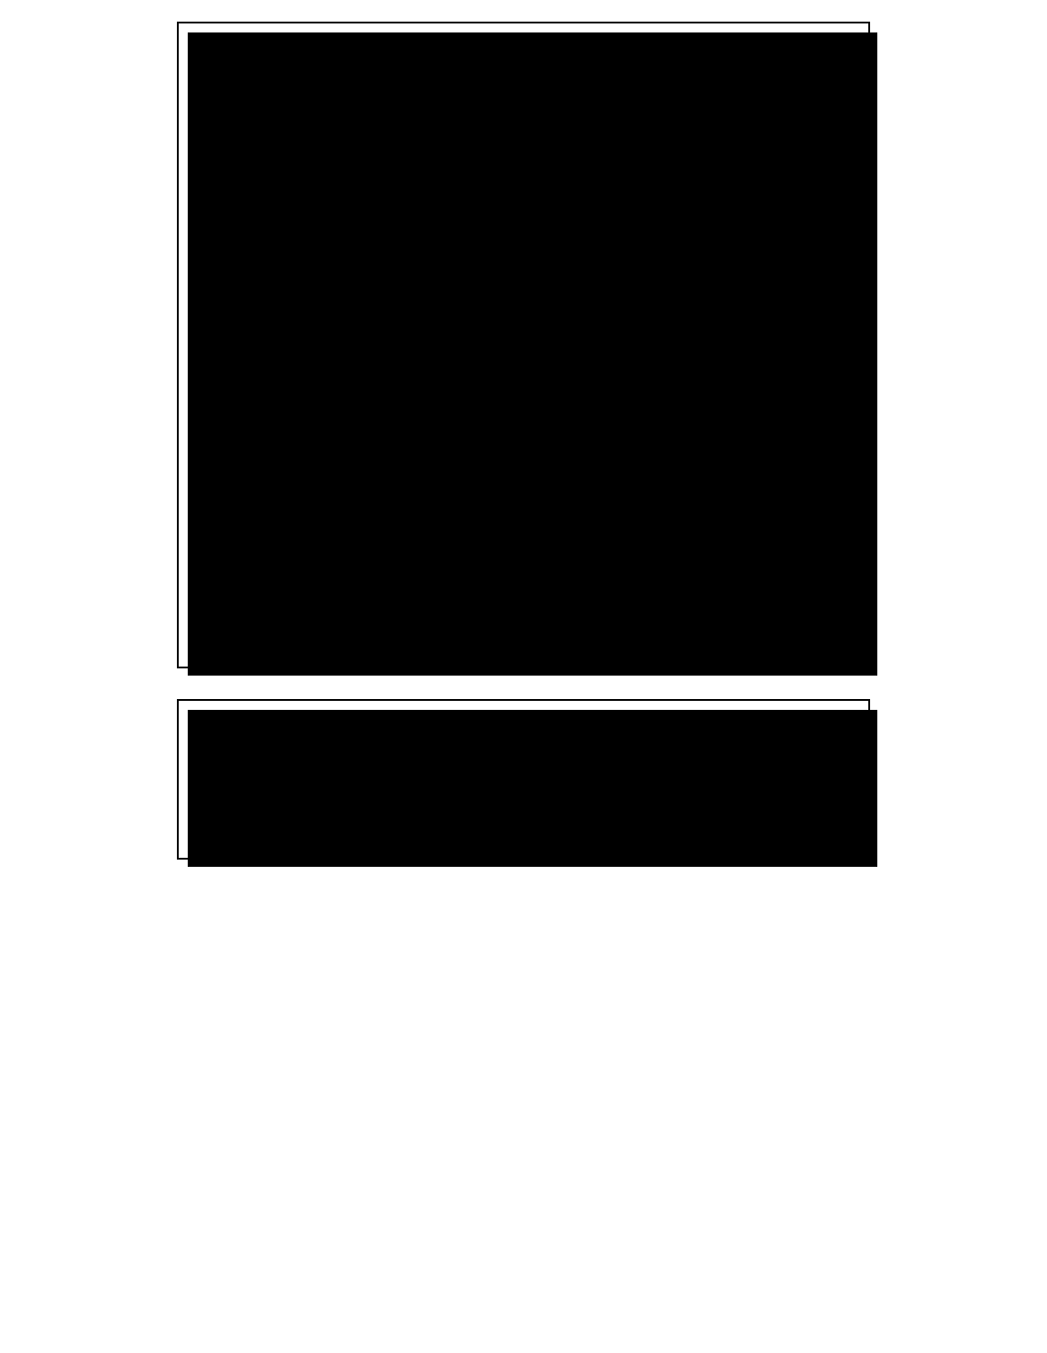160 BALMORAL AVENUE
TORONTO, ONTARIO
BALCONY BEDROOM 3 10'-10" x 10'-1" BEDROOM 1 18'-0" x 10'-8" BATH BATH BEDROOM 2 13'-11" x 10'-9" (IRR) ENTRY LIVING ROOM 18'-7" x 14'-5" DINING ROOM 9'-10" x 7'-1" BALCONY
SUITE 1201 - 1,179 SQ.FT.
CSG Apartments Limited
Managed by
Glen Corporation
GLEN CORPORATION
100 Scarsdale Road
Don Mills, Ontario M3B 2R8
Tel: 416-449-3300
Fax: 416-449-0392
www.glencorp.com